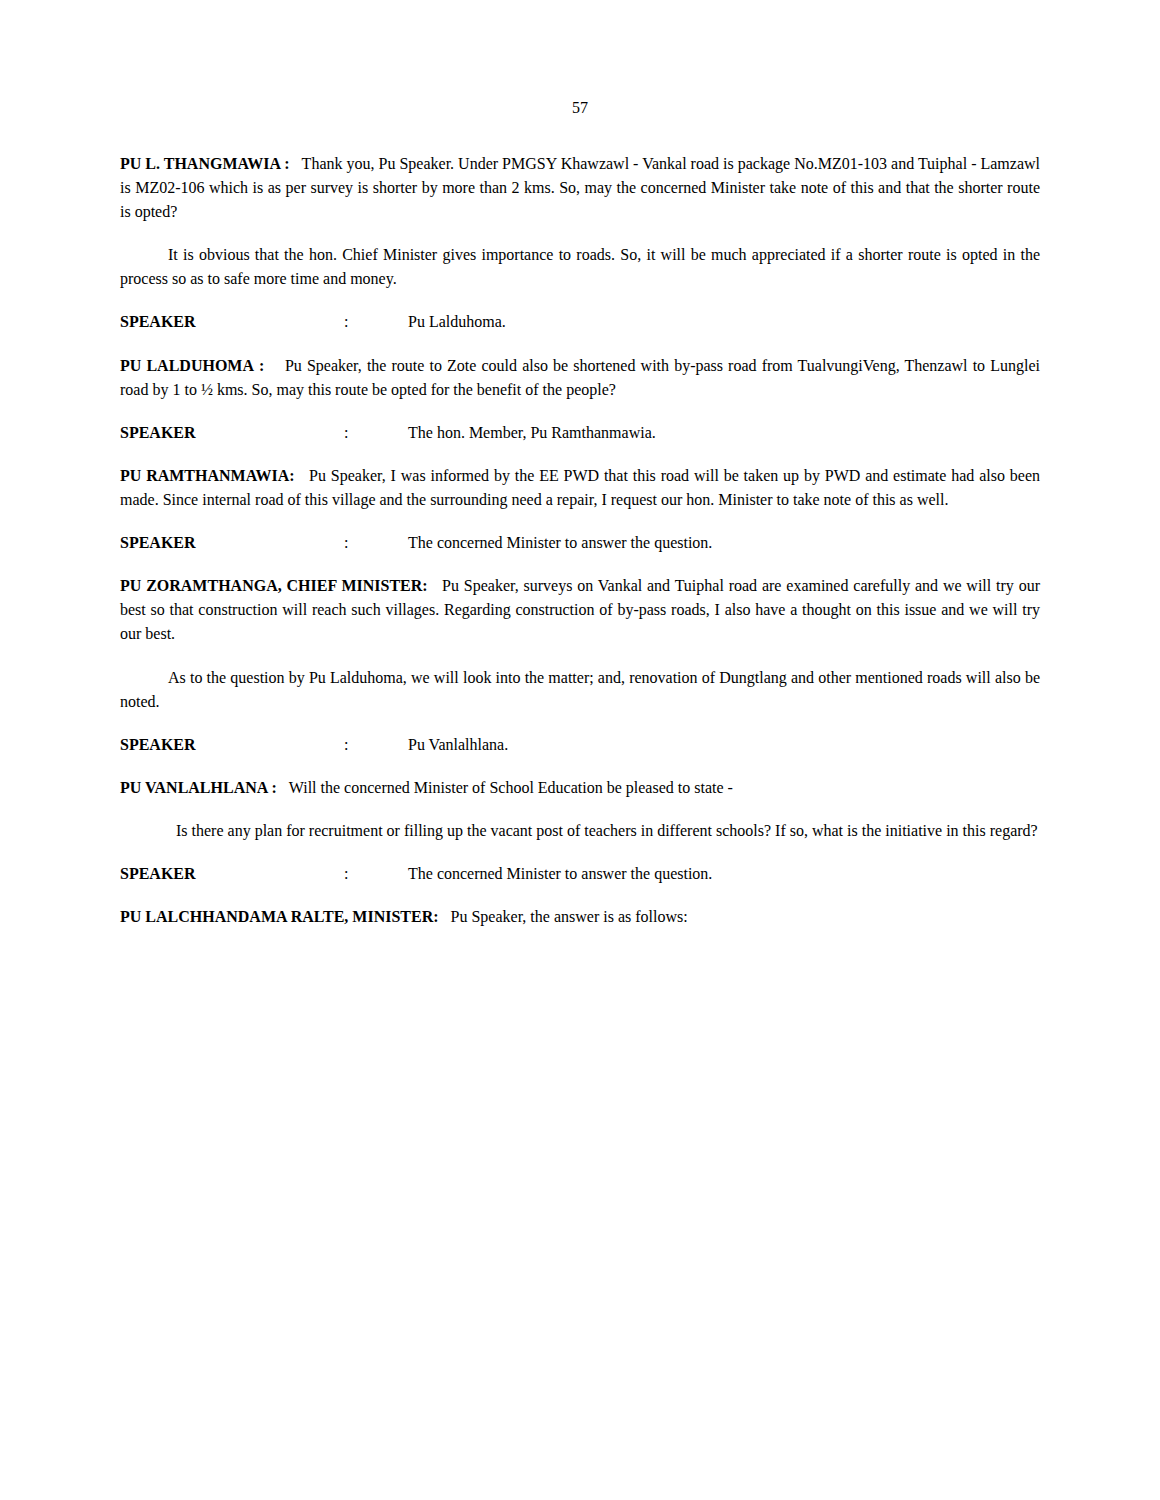57
PU L. THANGMAWIA : Thank you, Pu Speaker. Under PMGSY Khawzawl - Vankal road is package No.MZ01-103 and Tuiphal - Lamzawl is MZ02-106 which is as per survey is shorter by more than 2 kms. So, may the concerned Minister take note of this and that the shorter route is opted?
It is obvious that the hon. Chief Minister gives importance to roads. So, it will be much appreciated if a shorter route is opted in the process so as to safe more time and money.
SPEAKER: Pu Lalduhoma.
PU LALDUHOMA : Pu Speaker, the route to Zote could also be shortened with by-pass road from TualvungiVeng, Thenzawl to Lunglei road by 1 to ½ kms. So, may this route be opted for the benefit of the people?
SPEAKER: The hon. Member, Pu Ramthanmawia.
PU RAMTHANMAWIA: Pu Speaker, I was informed by the EE PWD that this road will be taken up by PWD and estimate had also been made. Since internal road of this village and the surrounding need a repair, I request our hon. Minister to take note of this as well.
SPEAKER: The concerned Minister to answer the question.
PU ZORAMTHANGA, CHIEF MINISTER: Pu Speaker, surveys on Vankal and Tuiphal road are examined carefully and we will try our best so that construction will reach such villages. Regarding construction of by-pass roads, I also have a thought on this issue and we will try our best.
As to the question by Pu Lalduhoma, we will look into the matter; and, renovation of Dungtlang and other mentioned roads will also be noted.
SPEAKER: Pu Vanlalhlana.
PU VANLALHLANA : Will the concerned Minister of School Education be pleased to state -
Is there any plan for recruitment or filling up the vacant post of teachers in different schools? If so, what is the initiative in this regard?
SPEAKER: The concerned Minister to answer the question.
PU LALCHHANDAMA RALTE, MINISTER: Pu Speaker, the answer is as follows: